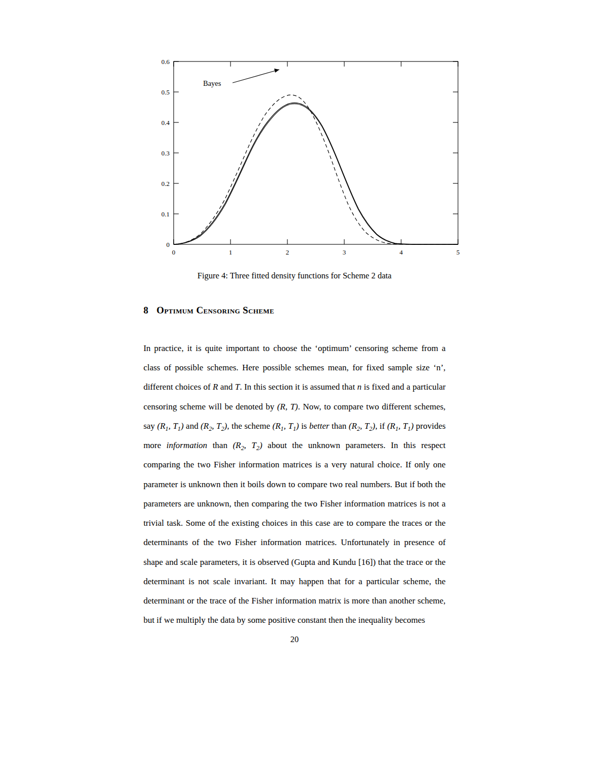0 0.1 0.2 0.3 0.4 0.5 0.6 0 1 2 3 4 5 Bayes
Figure 4: Three fitted density functions for Scheme 2 data
8 Optimum Censoring Scheme
In practice, it is quite important to choose the ‘optimum’ censoring scheme from a class of possible schemes. Here possible schemes mean, for fixed sample size ‘n’, different choices of R and T. In this section it is assumed that n is fixed and a particular censoring scheme will be denoted by (R, T). Now, to compare two different schemes, say (R1, T1) and (R2, T2), the scheme (R1, T1) is better than (R2, T2), if (R1, T1) provides more information than (R2, T2) about the unknown parameters. In this respect comparing the two Fisher information matrices is a very natural choice. If only one parameter is unknown then it boils down to compare two real numbers. But if both the parameters are unknown, then comparing the two Fisher information matrices is not a trivial task. Some of the existing choices in this case are to compare the traces or the determinants of the two Fisher information matrices. Unfortunately in presence of shape and scale parameters, it is observed (Gupta and Kundu [16]) that the trace or the determinant is not scale invariant. It may happen that for a particular scheme, the determinant or the trace of the Fisher information matrix is more than another scheme, but if we multiply the data by some positive constant then the inequality becomes
20